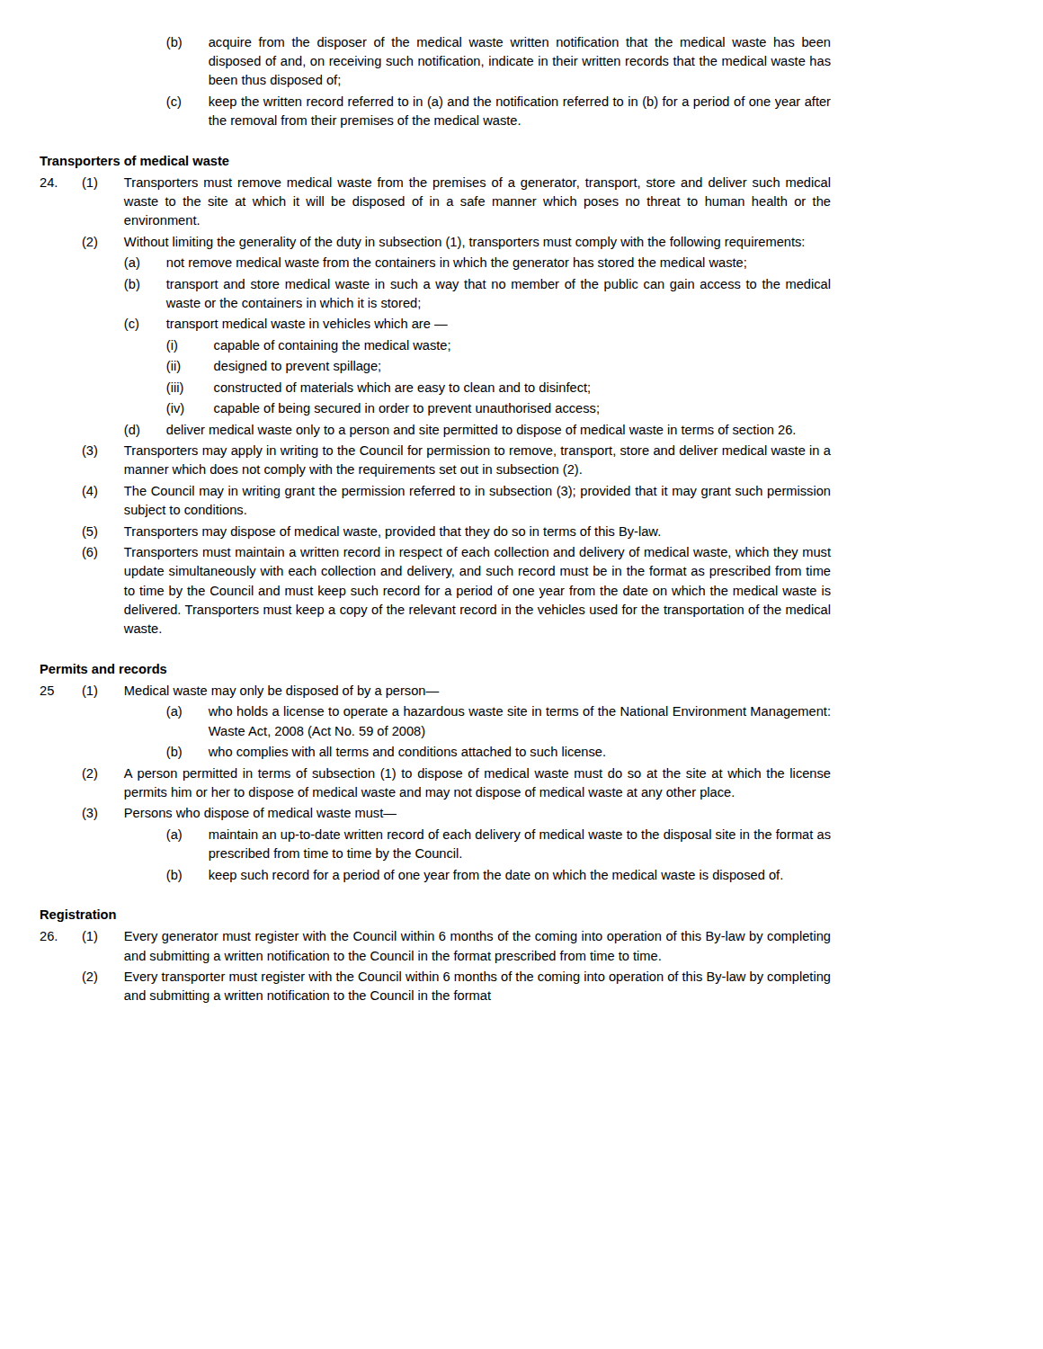(b) acquire from the disposer of the medical waste written notification that the medical waste has been disposed of and, on receiving such notification, indicate in their written records that the medical waste has been thus disposed of;
(c) keep the written record referred to in (a) and the notification referred to in (b) for a period of one year after the removal from their premises of the medical waste.
Transporters of medical waste
24. (1) Transporters must remove medical waste from the premises of a generator, transport, store and deliver such medical waste to the site at which it will be disposed of in a safe manner which poses no threat to human health or the environment.
(2) Without limiting the generality of the duty in subsection (1), transporters must comply with the following requirements:
(a) not remove medical waste from the containers in which the generator has stored the medical waste;
(b) transport and store medical waste in such a way that no member of the public can gain access to the medical waste or the containers in which it is stored;
(c) transport medical waste in vehicles which are —
(i) capable of containing the medical waste;
(ii) designed to prevent spillage;
(iii) constructed of materials which are easy to clean and to disinfect;
(iv) capable of being secured in order to prevent unauthorised access;
(d) deliver medical waste only to a person and site permitted to dispose of medical waste in terms of section 26.
(3) Transporters may apply in writing to the Council for permission to remove, transport, store and deliver medical waste in a manner which does not comply with the requirements set out in subsection (2).
(4) The Council may in writing grant the permission referred to in subsection (3); provided that it may grant such permission subject to conditions.
(5) Transporters may dispose of medical waste, provided that they do so in terms of this By-law.
(6) Transporters must maintain a written record in respect of each collection and delivery of medical waste, which they must update simultaneously with each collection and delivery, and such record must be in the format as prescribed from time to time by the Council and must keep such record for a period of one year from the date on which the medical waste is delivered. Transporters must keep a copy of the relevant record in the vehicles used for the transportation of the medical waste.
Permits and records
25 (1) Medical waste may only be disposed of by a person—
(a) who holds a license to operate a hazardous waste site in terms of the National Environment Management: Waste Act, 2008 (Act No. 59 of 2008)
(b) who complies with all terms and conditions attached to such license.
(2) A person permitted in terms of subsection (1) to dispose of medical waste must do so at the site at which the license permits him or her to dispose of medical waste and may not dispose of medical waste at any other place.
(3) Persons who dispose of medical waste must—
(a) maintain an up-to-date written record of each delivery of medical waste to the disposal site in the format as prescribed from time to time by the Council.
(b) keep such record for a period of one year from the date on which the medical waste is disposed of.
Registration
26. (1) Every generator must register with the Council within 6 months of the coming into operation of this By-law by completing and submitting a written notification to the Council in the format prescribed from time to time.
(2) Every transporter must register with the Council within 6 months of the coming into operation of this By-law by completing and submitting a written notification to the Council in the format